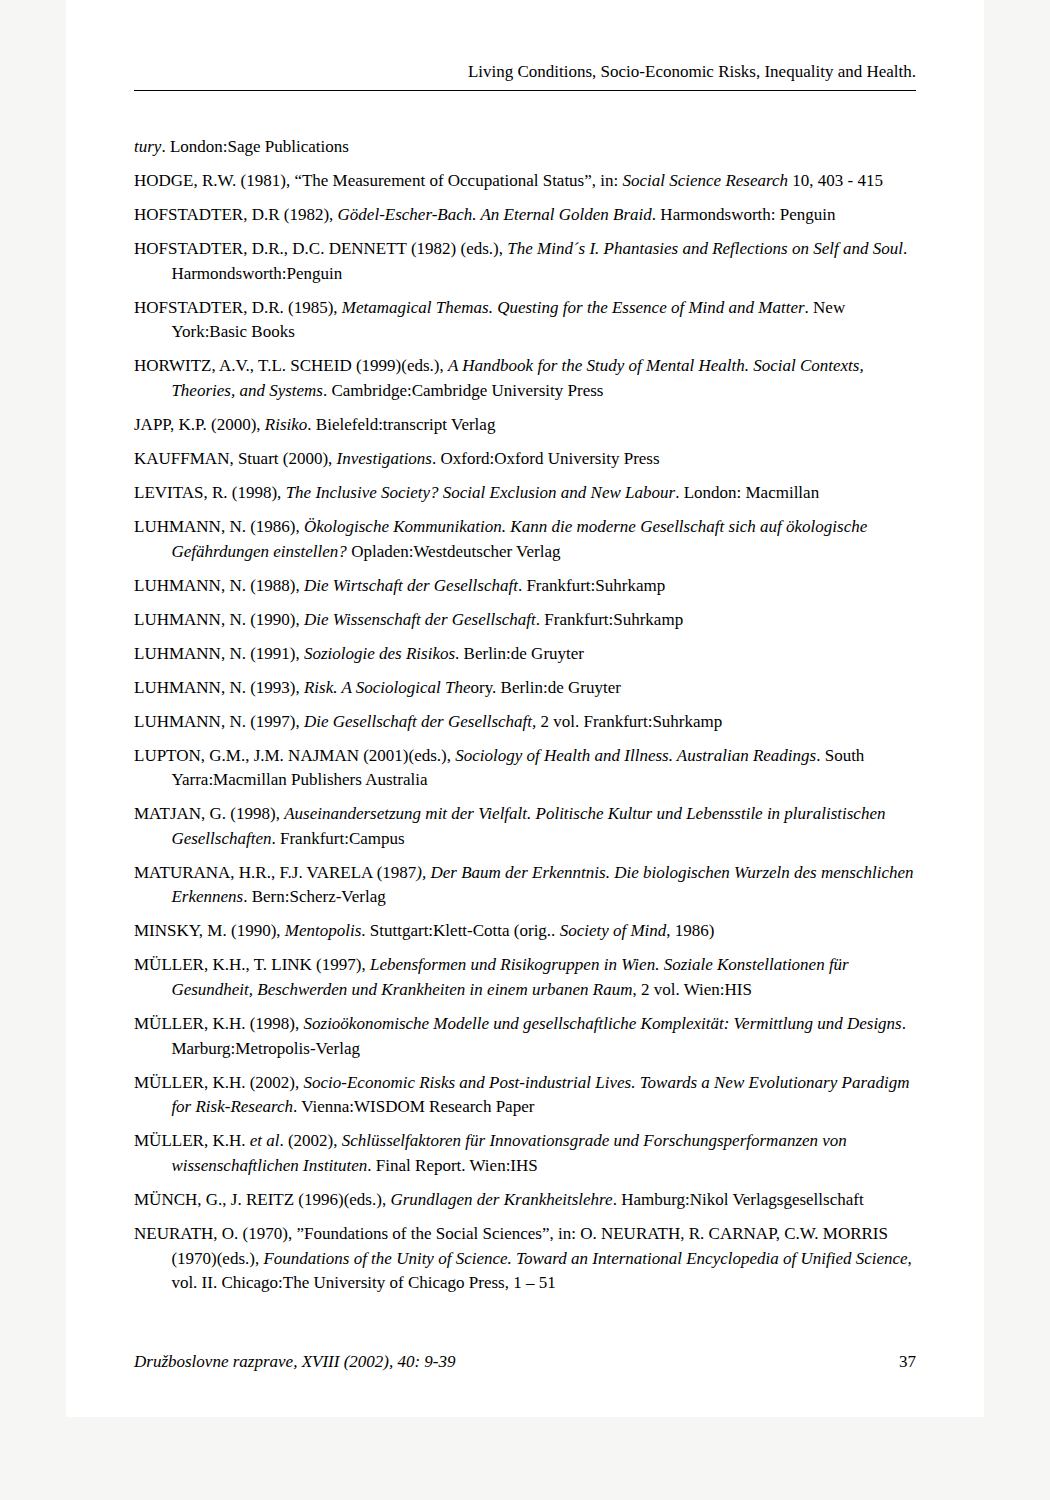Living Conditions, Socio-Economic Risks, Inequality and Health.
tury. London:Sage Publications
HODGE, R.W. (1981), “The Measurement of Occupational Status”, in: Social Science Research 10, 403 - 415
HOFSTADTER, D.R (1982), Gödel-Escher-Bach. An Eternal Golden Braid. Harmondsworth: Penguin
HOFSTADTER, D.R., D.C. DENNETT (1982) (eds.), The Mind´s I. Phantasies and Reflections on Self and Soul. Harmondsworth:Penguin
HOFSTADTER, D.R. (1985), Metamagical Themas. Questing for the Essence of Mind and Matter. New York:Basic Books
HORWITZ, A.V., T.L. SCHEID (1999)(eds.), A Handbook for the Study of Mental Health. Social Contexts, Theories, and Systems. Cambridge:Cambridge University Press
JAPP, K.P. (2000), Risiko. Bielefeld:transcript Verlag
KAUFFMAN, Stuart (2000), Investigations. Oxford:Oxford University Press
LEVITAS, R. (1998), The Inclusive Society? Social Exclusion and New Labour. London: Macmillan
LUHMANN, N. (1986), Ökologische Kommunikation. Kann die moderne Gesellschaft sich auf ökologische Gefährdungen einstellen? Opladen:Westdeutscher Verlag
LUHMANN, N. (1988), Die Wirtschaft der Gesellschaft. Frankfurt:Suhrkamp
LUHMANN, N. (1990), Die Wissenschaft der Gesellschaft. Frankfurt:Suhrkamp
LUHMANN, N. (1991), Soziologie des Risikos. Berlin:de Gruyter
LUHMANN, N. (1993), Risk. A Sociological Theory. Berlin:de Gruyter
LUHMANN, N. (1997), Die Gesellschaft der Gesellschaft, 2 vol. Frankfurt:Suhrkamp
LUPTON, G.M., J.M. NAJMAN (2001)(eds.), Sociology of Health and Illness. Australian Readings. South Yarra:Macmillan Publishers Australia
MATJAN, G. (1998), Auseinandersetzung mit der Vielfalt. Politische Kultur und Lebensstile in pluralistischen Gesellschaften. Frankfurt:Campus
MATURANA, H.R., F.J. VARELA (1987), Der Baum der Erkenntnis. Die biologischen Wurzeln des menschlichen Erkennens. Bern:Scherz-Verlag
MINSKY, M. (1990), Mentopolis. Stuttgart:Klett-Cotta (orig.. Society of Mind, 1986)
MÜLLER, K.H., T. LINK (1997), Lebensformen und Risikogruppen in Wien. Soziale Konstellationen für Gesundheit, Beschwerden und Krankheiten in einem urbanen Raum, 2 vol. Wien:HIS
MÜLLER, K.H. (1998), Sozioökonomische Modelle und gesellschaftliche Komplexität: Vermittlung und Designs. Marburg:Metropolis-Verlag
MÜLLER, K.H. (2002), Socio-Economic Risks and Post-industrial Lives. Towards a New Evolutionary Paradigm for Risk-Research. Vienna:WISDOM Research Paper
MÜLLER, K.H. et al. (2002), Schlüsselfaktoren für Innovationsgrade und Forschungsperformanzen von wissenschaftlichen Instituten. Final Report. Wien:IHS
MÜNCH, G., J. REITZ (1996)(eds.), Grundlagen der Krankheitslehre. Hamburg:Nikol Verlagsgesellschaft
NEURATH, O. (1970), ”Foundations of the Social Sciences”, in: O. NEURATH, R. CARNAP, C.W. MORRIS (1970)(eds.), Foundations of the Unity of Science. Toward an International Encyclopedia of Unified Science, vol. II. Chicago:The University of Chicago Press, 1 – 51
Družboslovne razprave, XVIII (2002), 40: 9-39 37